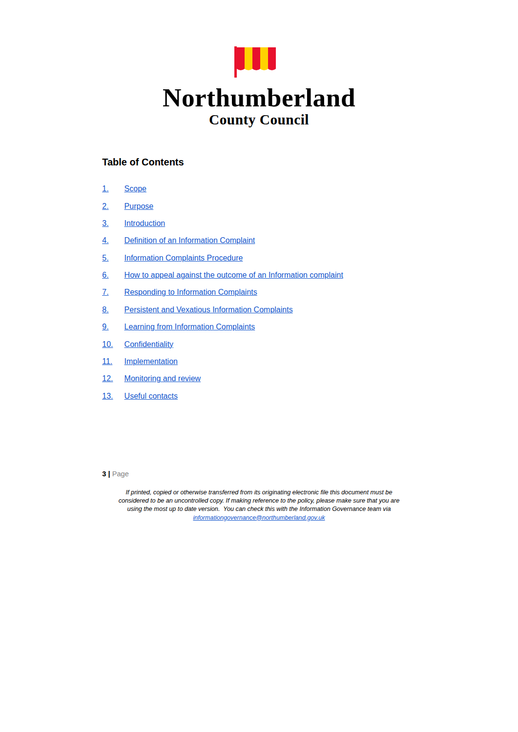Northumberland County Council flag
Northumberland County Council
Table of Contents
1. Scope
2. Purpose
3. Introduction
4. Definition of an Information Complaint
5. Information Complaints Procedure
6. How to appeal against the outcome of an Information complaint
7. Responding to Information Complaints
8. Persistent and Vexatious Information Complaints
9. Learning from Information Complaints
10. Confidentiality
11. Implementation
12. Monitoring and review
13. Useful contacts
3 | Page
If printed, copied or otherwise transferred from its originating electronic file this document must be considered to be an uncontrolled copy. If making reference to the policy, please make sure that you are using the most up to date version. You can check this with the Information Governance team via
informationgovernance@northumberland.gov.uk